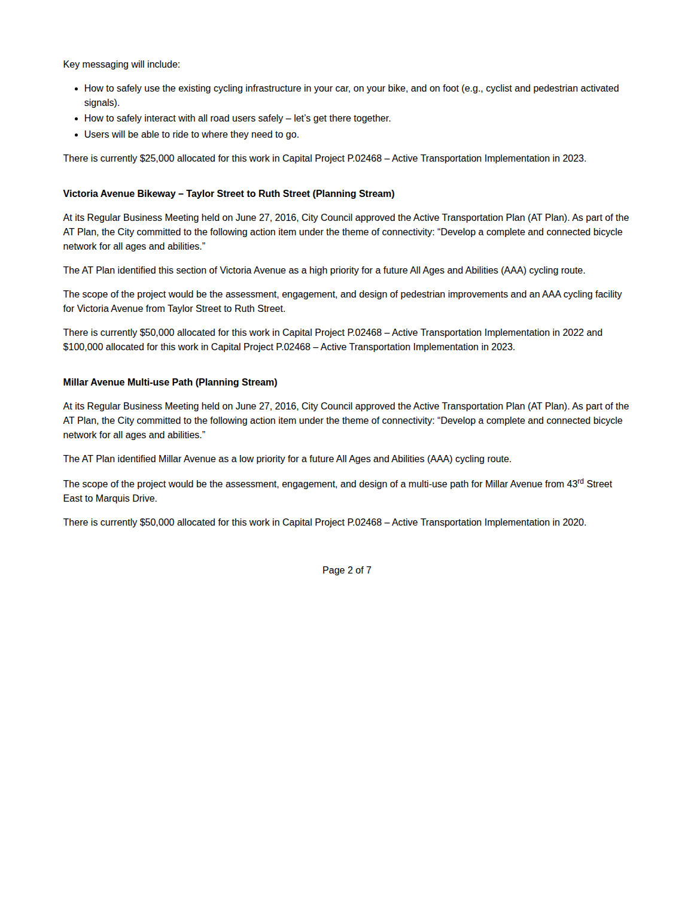Key messaging will include:
How to safely use the existing cycling infrastructure in your car, on your bike, and on foot (e.g., cyclist and pedestrian activated signals).
How to safely interact with all road users safely – let’s get there together.
Users will be able to ride to where they need to go.
There is currently $25,000 allocated for this work in Capital Project P.02468 – Active Transportation Implementation in 2023.
Victoria Avenue Bikeway – Taylor Street to Ruth Street (Planning Stream)
At its Regular Business Meeting held on June 27, 2016, City Council approved the Active Transportation Plan (AT Plan). As part of the AT Plan, the City committed to the following action item under the theme of connectivity: “Develop a complete and connected bicycle network for all ages and abilities.”
The AT Plan identified this section of Victoria Avenue as a high priority for a future All Ages and Abilities (AAA) cycling route.
The scope of the project would be the assessment, engagement, and design of pedestrian improvements and an AAA cycling facility for Victoria Avenue from Taylor Street to Ruth Street.
There is currently $50,000 allocated for this work in Capital Project P.02468 – Active Transportation Implementation in 2022 and $100,000 allocated for this work in Capital Project P.02468 – Active Transportation Implementation in 2023.
Millar Avenue Multi-use Path (Planning Stream)
At its Regular Business Meeting held on June 27, 2016, City Council approved the Active Transportation Plan (AT Plan). As part of the AT Plan, the City committed to the following action item under the theme of connectivity: “Develop a complete and connected bicycle network for all ages and abilities.”
The AT Plan identified Millar Avenue as a low priority for a future All Ages and Abilities (AAA) cycling route.
The scope of the project would be the assessment, engagement, and design of a multi-use path for Millar Avenue from 43rd Street East to Marquis Drive.
There is currently $50,000 allocated for this work in Capital Project P.02468 – Active Transportation Implementation in 2020.
Page 2 of 7